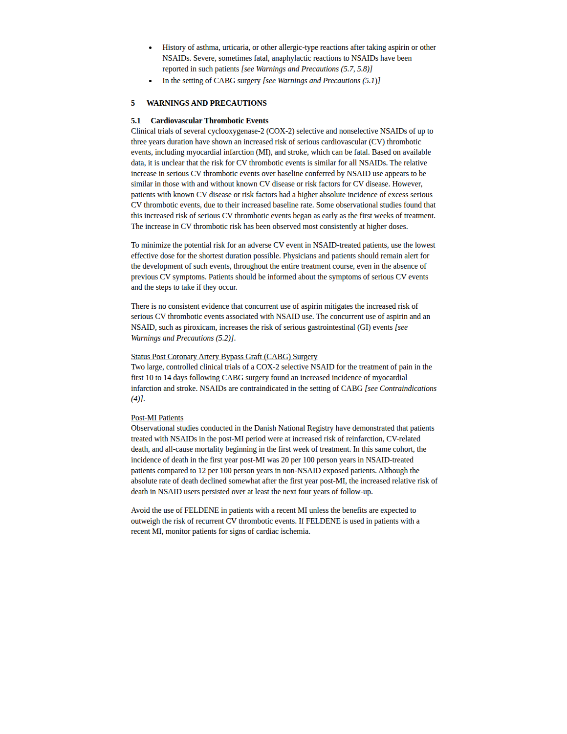History of asthma, urticaria, or other allergic-type reactions after taking aspirin or other NSAIDs. Severe, sometimes fatal, anaphylactic reactions to NSAIDs have been reported in such patients [see Warnings and Precautions (5.7, 5.8)]
In the setting of CABG surgery [see Warnings and Precautions (5.1)]
5 WARNINGS AND PRECAUTIONS
5.1 Cardiovascular Thrombotic Events
Clinical trials of several cyclooxygenase-2 (COX-2) selective and nonselective NSAIDs of up to three years duration have shown an increased risk of serious cardiovascular (CV) thrombotic events, including myocardial infarction (MI), and stroke, which can be fatal. Based on available data, it is unclear that the risk for CV thrombotic events is similar for all NSAIDs. The relative increase in serious CV thrombotic events over baseline conferred by NSAID use appears to be similar in those with and without known CV disease or risk factors for CV disease. However, patients with known CV disease or risk factors had a higher absolute incidence of excess serious CV thrombotic events, due to their increased baseline rate. Some observational studies found that this increased risk of serious CV thrombotic events began as early as the first weeks of treatment. The increase in CV thrombotic risk has been observed most consistently at higher doses.
To minimize the potential risk for an adverse CV event in NSAID-treated patients, use the lowest effective dose for the shortest duration possible. Physicians and patients should remain alert for the development of such events, throughout the entire treatment course, even in the absence of previous CV symptoms. Patients should be informed about the symptoms of serious CV events and the steps to take if they occur.
There is no consistent evidence that concurrent use of aspirin mitigates the increased risk of serious CV thrombotic events associated with NSAID use. The concurrent use of aspirin and an NSAID, such as piroxicam, increases the risk of serious gastrointestinal (GI) events [see Warnings and Precautions (5.2)].
Status Post Coronary Artery Bypass Graft (CABG) Surgery
Two large, controlled clinical trials of a COX-2 selective NSAID for the treatment of pain in the first 10 to 14 days following CABG surgery found an increased incidence of myocardial infarction and stroke. NSAIDs are contraindicated in the setting of CABG [see Contraindications (4)].
Post-MI Patients
Observational studies conducted in the Danish National Registry have demonstrated that patients treated with NSAIDs in the post-MI period were at increased risk of reinfarction, CV-related death, and all-cause mortality beginning in the first week of treatment. In this same cohort, the incidence of death in the first year post-MI was 20 per 100 person years in NSAID-treated patients compared to 12 per 100 person years in non-NSAID exposed patients. Although the absolute rate of death declined somewhat after the first year post-MI, the increased relative risk of death in NSAID users persisted over at least the next four years of follow-up.
Avoid the use of FELDENE in patients with a recent MI unless the benefits are expected to outweigh the risk of recurrent CV thrombotic events. If FELDENE is used in patients with a recent MI, monitor patients for signs of cardiac ischemia.